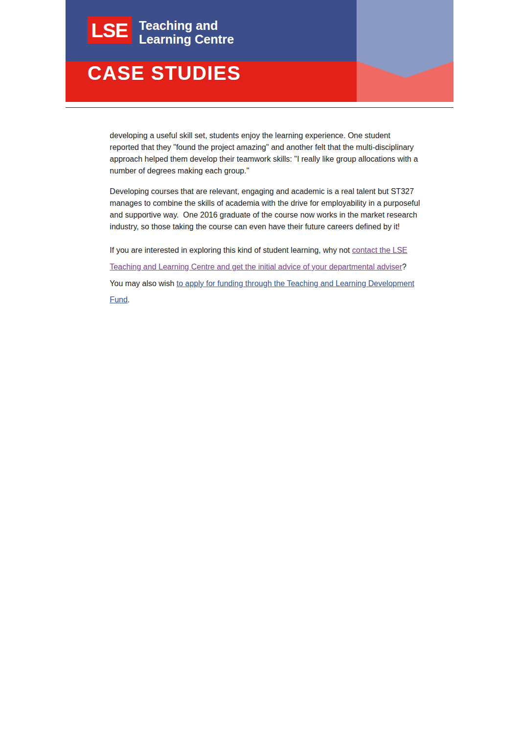LSE Teaching and
Learning Centre
CASE STUDIES
developing a useful skill set, students enjoy the learning experience. One student reported that they "found the project amazing" and another felt that the multi-disciplinary approach helped them develop their teamwork skills: "I really like group allocations with a number of degrees making each group."
Developing courses that are relevant, engaging and academic is a real talent but ST327 manages to combine the skills of academia with the drive for employability in a purposeful and supportive way. One 2016 graduate of the course now works in the market research industry, so those taking the course can even have their future careers defined by it!
If you are interested in exploring this kind of student learning, why not contact the LSE Teaching and Learning Centre and get the initial advice of your departmental adviser? You may also wish to apply for funding through the Teaching and Learning Development Fund.